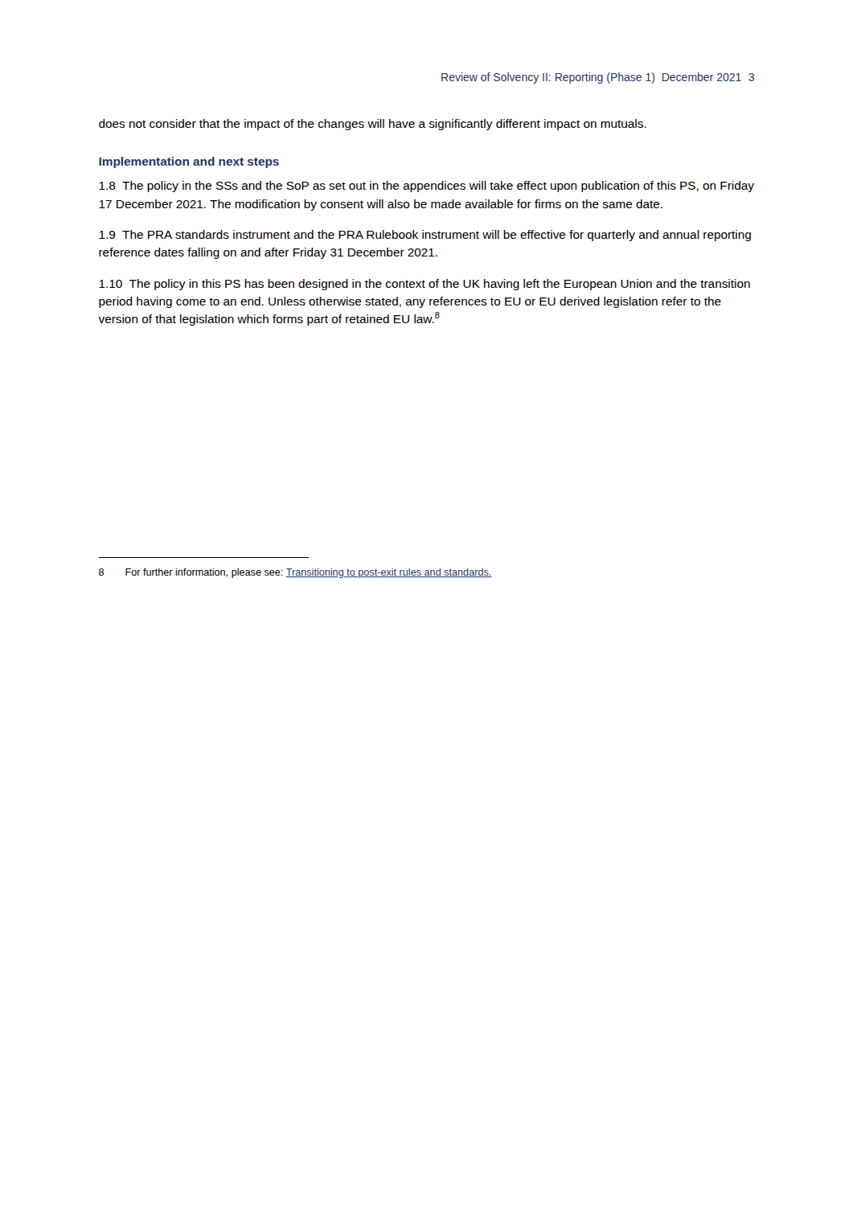Review of Solvency II: Reporting (Phase 1) December 20213
does not consider that the impact of the changes will have a significantly different impact on mutuals.
Implementation and next steps
1.8 The policy in the SSs and the SoP as set out in the appendices will take effect upon publication of this PS, on Friday 17 December 2021. The modification by consent will also be made available for firms on the same date.
1.9 The PRA standards instrument and the PRA Rulebook instrument will be effective for quarterly and annual reporting reference dates falling on and after Friday 31 December 2021.
1.10 The policy in this PS has been designed in the context of the UK having left the European Union and the transition period having come to an end. Unless otherwise stated, any references to EU or EU derived legislation refer to the version of that legislation which forms part of retained EU law.8
8 For further information, please see: Transitioning to post-exit rules and standards.